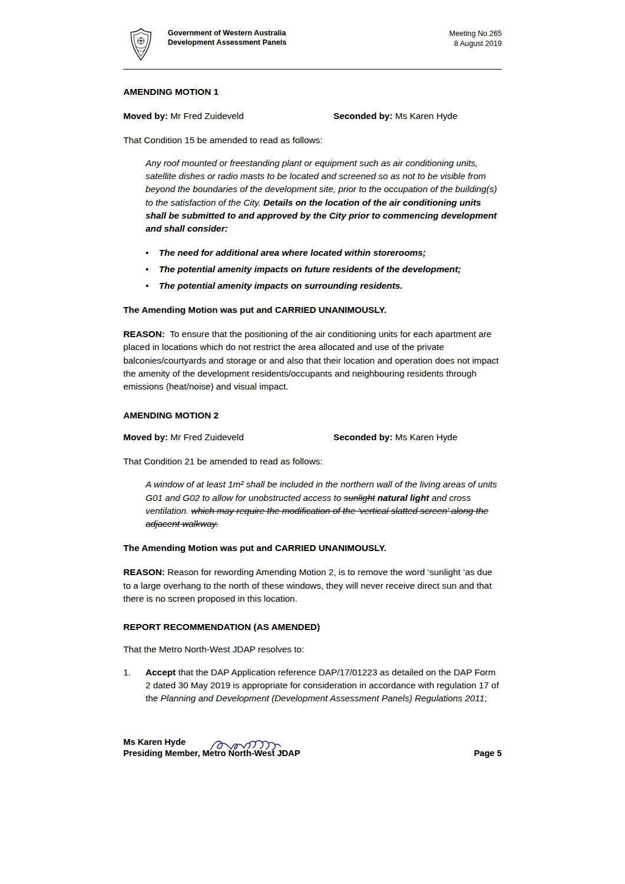Government of Western Australia
Development Assessment Panels
Meeting No.265
8 August 2019
AMENDING MOTION 1
Moved by: Mr Fred Zuideveld
Seconded by: Ms Karen Hyde
That Condition 15 be amended to read as follows:
Any roof mounted or freestanding plant or equipment such as air conditioning units, satellite dishes or radio masts to be located and screened so as not to be visible from beyond the boundaries of the development site, prior to the occupation of the building(s) to the satisfaction of the City. Details on the location of the air conditioning units shall be submitted to and approved by the City prior to commencing development and shall consider:
The need for additional area where located within storerooms;
The potential amenity impacts on future residents of the development;
The potential amenity impacts on surrounding residents.
The Amending Motion was put and CARRIED UNANIMOUSLY.
REASON: To ensure that the positioning of the air conditioning units for each apartment are placed in locations which do not restrict the area allocated and use of the private balconies/courtyards and storage or and also that their location and operation does not impact the amenity of the development residents/occupants and neighbouring residents through emissions (heat/noise) and visual impact.
AMENDING MOTION 2
Moved by: Mr Fred Zuideveld
Seconded by: Ms Karen Hyde
That Condition 21 be amended to read as follows:
A window of at least 1m² shall be included in the northern wall of the living areas of units G01 and G02 to allow for unobstructed access to sunlight natural light and cross ventilation. which may require the modification of the ‘vertical slatted screen’ along the adjacent walkway.
The Amending Motion was put and CARRIED UNANIMOUSLY.
REASON: Reason for rewording Amending Motion 2, is to remove the word ‘sunlight ‘as due to a large overhang to the north of these windows, they will never receive direct sun and that there is no screen proposed in this location.
REPORT RECOMMENDATION (AS AMENDED)
That the Metro North-West JDAP resolves to:
Accept that the DAP Application reference DAP/17/01223 as detailed on the DAP Form 2 dated 30 May 2019 is appropriate for consideration in accordance with regulation 17 of the Planning and Development (Development Assessment Panels) Regulations 2011;
Ms Karen Hyde
Presiding Member, Metro North-West JDAP
Page 5